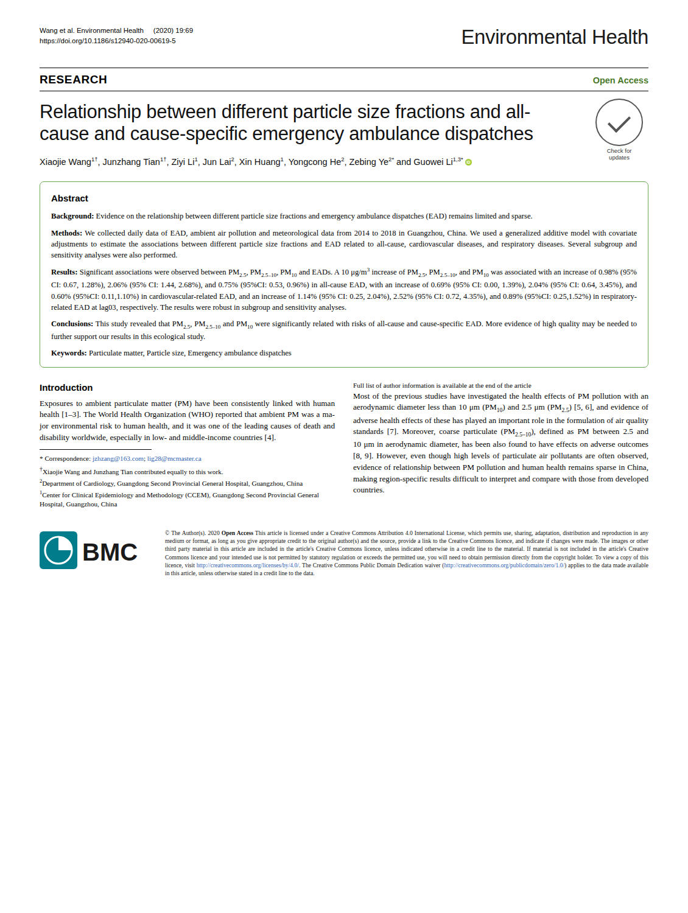Wang et al. Environmental Health (2020) 19:69
https://doi.org/10.1186/s12940-020-00619-5
Environmental Health
RESEARCH
Open Access
Check for
updates
Relationship between different particle size fractions and all-cause and cause-specific emergency ambulance dispatches
Xiaojie Wang1†, Junzhang Tian1†, Ziyi Li1, Jun Lai2, Xin Huang1, Yongcong He2, Zebing Ye2* and Guowei Li1,3*
Abstract
Background: Evidence on the relationship between different particle size fractions and emergency ambulance dispatches (EAD) remains limited and sparse.
Methods: We collected daily data of EAD, ambient air pollution and meteorological data from 2014 to 2018 in Guangzhou, China. We used a generalized additive model with covariate adjustments to estimate the associations between different particle size fractions and EAD related to all-cause, cardiovascular diseases, and respiratory diseases. Several subgroup and sensitivity analyses were also performed.
Results: Significant associations were observed between PM2.5, PM2.5–10, PM10 and EADs. A 10 μg/m3 increase of PM2.5, PM2.5–10, and PM10 was associated with an increase of 0.98% (95% CI: 0.67, 1.28%), 2.06% (95% CI: 1.44, 2.68%), and 0.75% (95%CI: 0.53, 0.96%) in all-cause EAD, with an increase of 0.69% (95% CI: 0.00, 1.39%), 2.04% (95% CI: 0.64, 3.45%), and 0.60% (95%CI: 0.11,1.10%) in cardiovascular-related EAD, and an increase of 1.14% (95% CI: 0.25, 2.04%), 2.52% (95% CI: 0.72, 4.35%), and 0.89% (95%CI: 0.25,1.52%) in respiratory-related EAD at lag03, respectively. The results were robust in subgroup and sensitivity analyses.
Conclusions: This study revealed that PM2.5, PM2.5–10 and PM10 were significantly related with risks of all-cause and cause-specific EAD. More evidence of high quality may be needed to further support our results in this ecological study.
Keywords: Particulate matter, Particle size, Emergency ambulance dispatches
Introduction
Exposures to ambient particulate matter (PM) have been consistently linked with human health [1–3]. The World Health Organization (WHO) reported that ambient PM was a major environmental risk to human health, and it was one of the leading causes of death and disability worldwide, especially in low- and middle-income countries [4].
* Correspondence: jzhzang@163.com; lig28@mcmaster.ca
†Xiaojie Wang and Junzhang Tian contributed equally to this work.
2Department of Cardiology, Guangdong Second Provincial General Hospital, Guangzhou, China
1Center for Clinical Epidemiology and Methodology (CCEM), Guangdong Second Provincial General Hospital, Guangzhou, China
Full list of author information is available at the end of the article
Most of the previous studies have investigated the health effects of PM pollution with an aerodynamic diameter less than 10 μm (PM10) and 2.5 μm (PM2.5) [5, 6], and evidence of adverse health effects of these has played an important role in the formulation of air quality standards [7]. Moreover, coarse particulate (PM2.5–10), defined as PM between 2.5 and 10 μm in aerodynamic diameter, has been also found to have effects on adverse outcomes [8, 9]. However, even though high levels of particulate air pollutants are often observed, evidence of relationship between PM pollution and human health remains sparse in China, making region-specific results difficult to interpret and compare with those from developed countries.
BMC
© The Author(s). 2020 Open Access This article is licensed under a Creative Commons Attribution 4.0 International License, which permits use, sharing, adaptation, distribution and reproduction in any medium or format, as long as you give appropriate credit to the original author(s) and the source, provide a link to the Creative Commons licence, and indicate if changes were made. The images or other third party material in this article are included in the article's Creative Commons licence, unless indicated otherwise in a credit line to the material. If material is not included in the article's Creative Commons licence and your intended use is not permitted by statutory regulation or exceeds the permitted use, you will need to obtain permission directly from the copyright holder. To view a copy of this licence, visit http://creativecommons.org/licenses/by/4.0/. The Creative Commons Public Domain Dedication waiver (http://creativecommons.org/publicdomain/zero/1.0/) applies to the data made available in this article, unless otherwise stated in a credit line to the data.